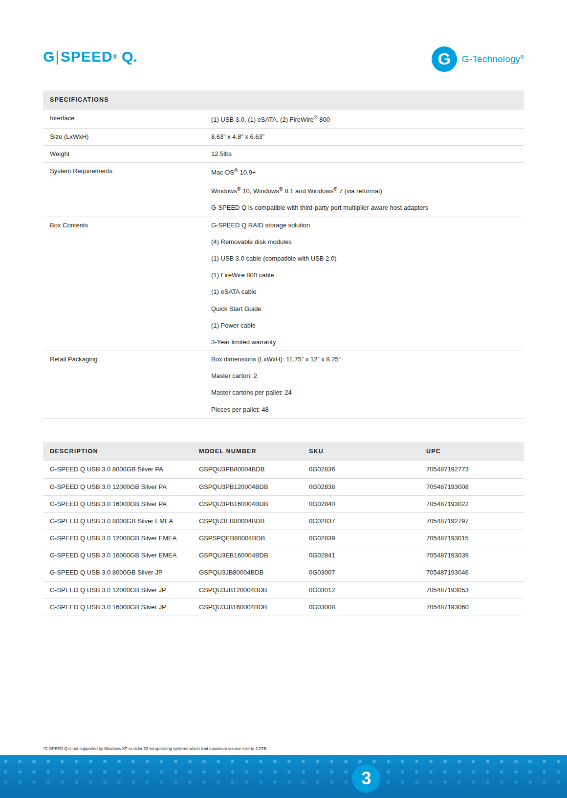G|SPEED®Q.
G
G-Technology®
| SPECIFICATIONS | |
| --- | --- |
| Interface | (1) USB 3.0, (1) eSATA, (2) FireWire ® 800 |
| Size (LxWxH) | 8.63” x 4.8” x 6.63” |
| Weight | 12.5lbs |
| System Requirements | Mac OS ® 10.9+ |
| | Windows ® 10, Windows ® 8.1 and Windows ® 7 (via reformat) |
| | G-SPEED Q is compatible with third-party port multiplier-aware host adapters |
| Box Contents | G-SPEED Q RAID storage solution |
| | (4) Removable disk modules |
| | (1) USB 3.0 cable (compatible with USB 2.0) |
| | (1) FireWire 800 cable |
| | (1) eSATA cable |
| | Quick Start Guide |
| | (1) Power cable |
| | 3-Year limited warranty |
| Retail Packaging | Box dimensions (LxWxH): 11.75” x 12” x 8.25” |
| | Master carton: 2 |
| | Master cartons per pallet: 24 |
| | Pieces per pallet: 48 |
| DESCRIPTION | MODEL NUMBER | SKU | UPC |
| --- | --- | --- | --- |
| G-SPEED Q USB 3.0 8000GB Silver PA | GSPQU3PB80004BDB | 0G02836 | 705487192773 |
| G-SPEED Q USB 3.0 12000GB Silver PA | GSPQU3PB120004BDB | 0G02838 | 705487193008 |
| G-SPEED Q USB 3.0 16000GB Silver PA | GSPQU3PB160004BDB | 0G02840 | 705487193022 |
| G-SPEED Q USB 3.0 8000GB Silver EMEA | GSPQU3EB80004BDB | 0G02837 | 705487192797 |
| G-SPEED Q USB 3.0 12000GB Silver EMEA | GSPSPQEB80004BDB | 0G02839 | 705487193015 |
| G-SPEED Q USB 3.0 16000GB Silver EMEA | GSPQU3EB160004BDB | 0G02841 | 705487193039 |
| G-SPEED Q USB 3.0 8000GB Silver JP | GSPQU3JB80004BDB | 0G03007 | 705487193046 |
| G-SPEED Q USB 3.0 12000GB Silver JP | GSPQU3JB120004BDB | 0G03012 | 705487193053 |
| G-SPEED Q USB 3.0 16000GB Silver JP | GSPQU3JB160004BDB | 0G03008 | 705487193060 |
*G-SPEED Q is not supported by Windows XP or older 32-bit operating systems which limit maximum volume size to 2.2TB.
One GB is equal to one billion bytes and one TB equals 1,000 GB (one trillion bytes) when referring to hard drive capacity. Accessible capacity will vary from the stated capacity due to formatting and partitioning of the hard drive, the computer's operating system, and other factors.
G-Technology and G-SPEED are trademarks of Western Digital Corporation or its affiliates in the United States and/or other countries. Other trademarks are the property of their respective owners. Apple, Mac, FireWire, MacBook Pro, Time Machine and the Mac logo are trademarks of Apple, Inc. Microsoft, Windows, Windows Vista and Windows XP are trademarks or registered trademarks of Microsoft Corporation in the US and/or other countries. Other trademarks are the property of their respective owners. ©2016 G-Technology, a Western Digital Corporation brand. All rights reserved. R2 12/15
THREE YEAR LIMITED WARRANTY
3
★ ★ ★ ★ ★
ALL G-TECHNOLOGY PRODUCTS
CARRY A 3-YEAR LIMITED WARRANTY g-technology.com